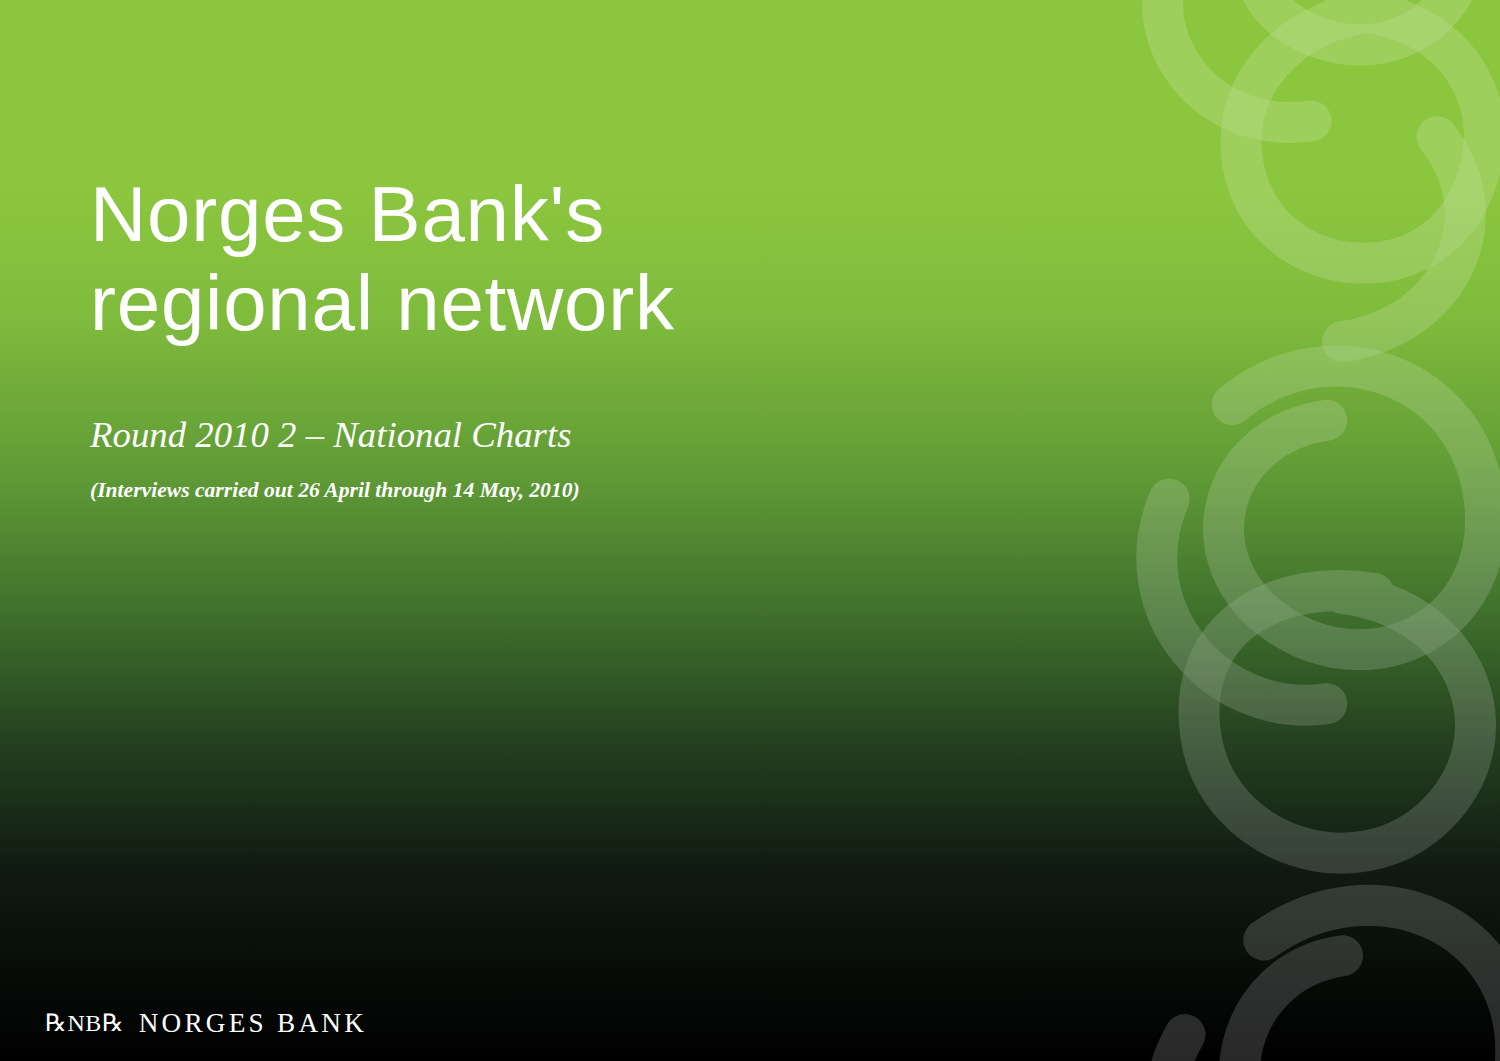Norges Bank's
regional network
Round 2010 2 – National Charts
(Interviews carried out 26 April through 14 May, 2010)
℞NB℞ NORGES BANK